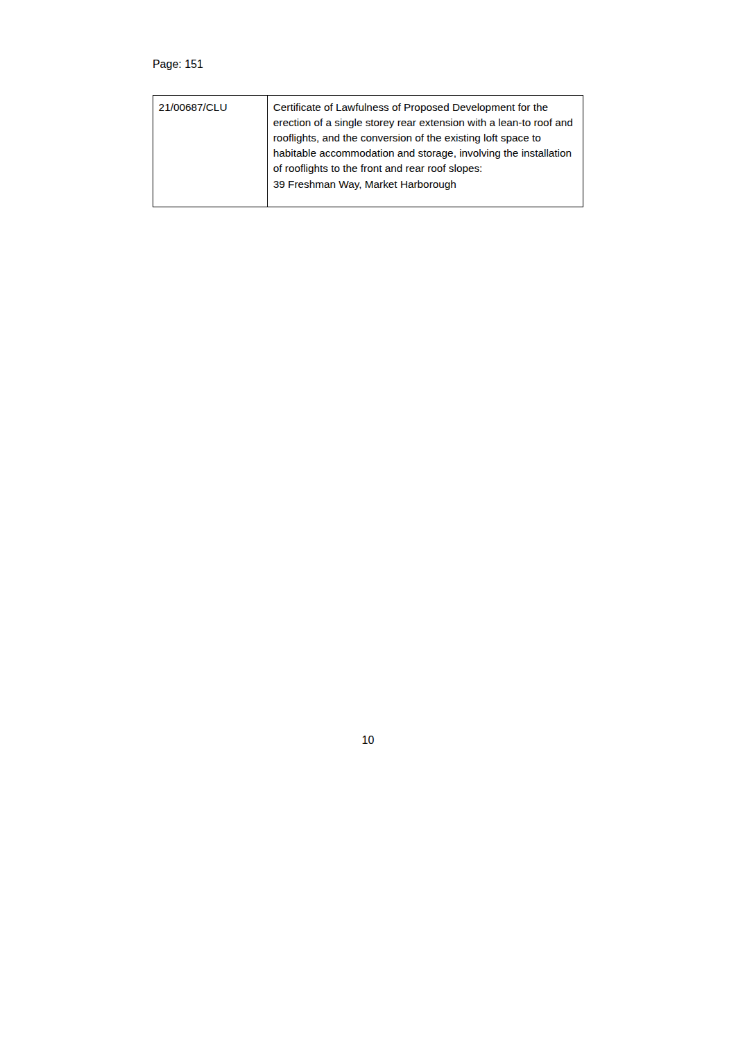Page: 151
| 21/00687/CLU | Certificate of Lawfulness of Proposed Development for the erection of a single storey rear extension with a lean-to roof and rooflights, and the conversion of the existing loft space to habitable accommodation and storage, involving the installation of rooflights to the front and rear roof slopes: 39 Freshman Way, Market Harborough |
10